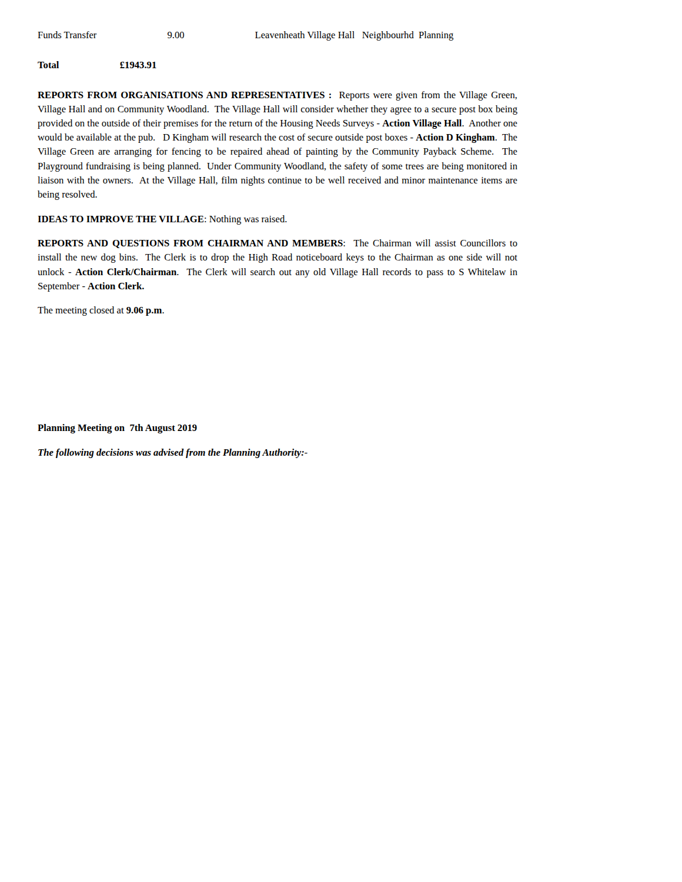Funds Transfer 9.00 Leavenheath Village Hall Neighbourhd Planning
Total£1943.91
REPORTS FROM ORGANISATIONS AND REPRESENTATIVES : Reports were given from the Village Green, Village Hall and on Community Woodland. The Village Hall will consider whether they agree to a secure post box being provided on the outside of their premises for the return of the Housing Needs Surveys - Action Village Hall. Another one would be available at the pub. D Kingham will research the cost of secure outside post boxes - Action D Kingham. The Village Green are arranging for fencing to be repaired ahead of painting by the Community Payback Scheme. The Playground fundraising is being planned. Under Community Woodland, the safety of some trees are being monitored in liaison with the owners. At the Village Hall, film nights continue to be well received and minor maintenance items are being resolved.
IDEAS TO IMPROVE THE VILLAGE: Nothing was raised.
REPORTS AND QUESTIONS FROM CHAIRMAN AND MEMBERS: The Chairman will assist Councillors to install the new dog bins. The Clerk is to drop the High Road noticeboard keys to the Chairman as one side will not unlock - Action Clerk/Chairman. The Clerk will search out any old Village Hall records to pass to S Whitelaw in September - Action Clerk.
The meeting closed at 9.06 p.m.
Planning Meeting on 7th August 2019
The following decisions was advised from the Planning Authority:-